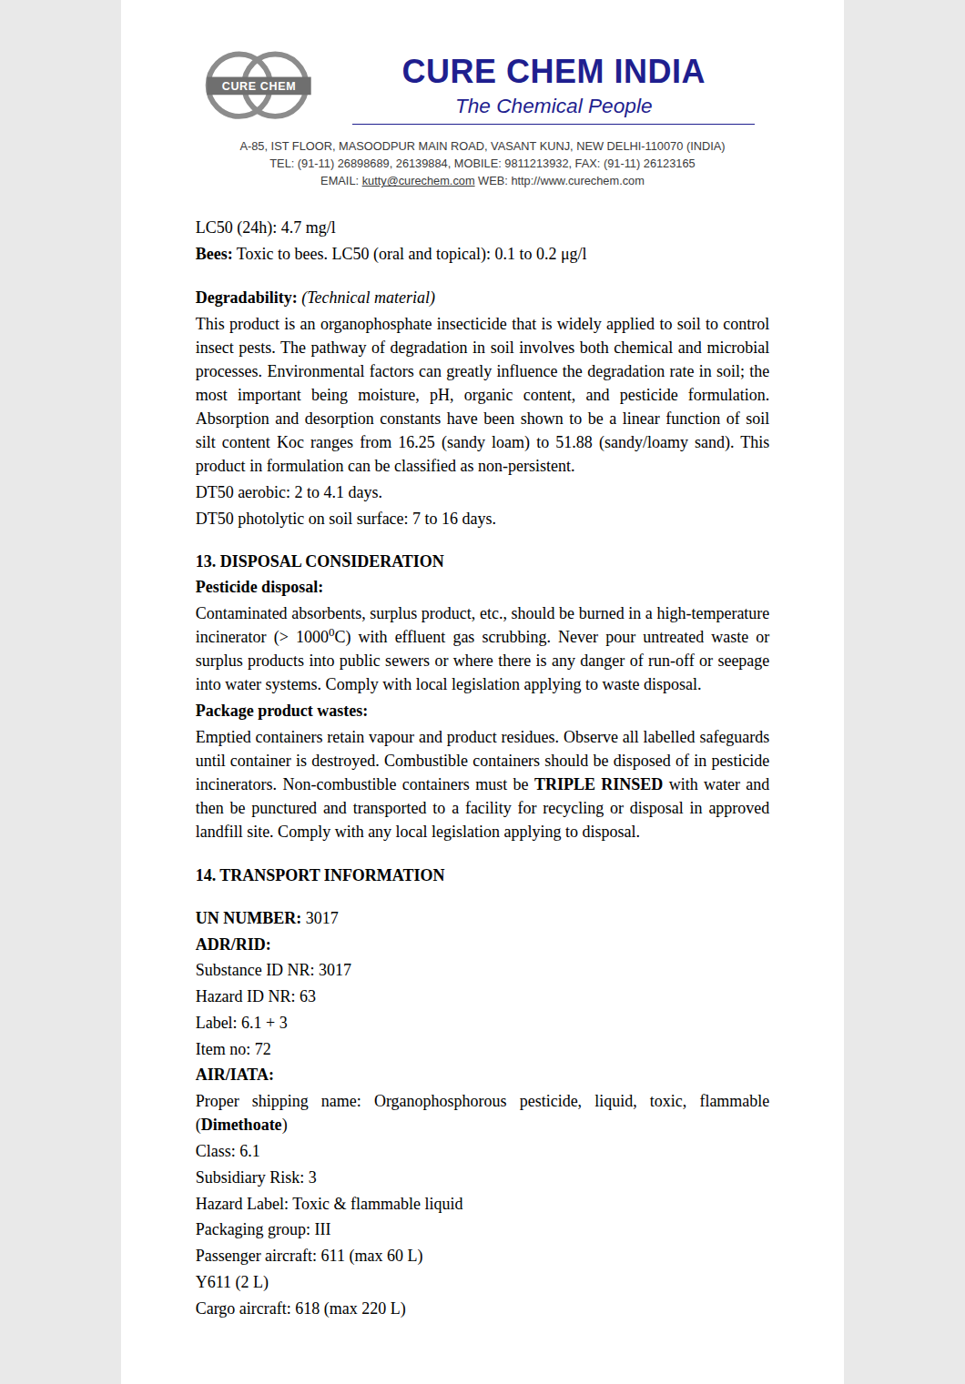CURE CHEM
CURE CHEM INDIA
The Chemical People
A-85, IST FLOOR, MASOODPUR MAIN ROAD, VASANT KUNJ, NEW DELHI-110070 (INDIA)
TEL: (91-11) 26898689, 26139884, MOBILE: 9811213932, FAX: (91-11) 26123165
EMAIL: kutty@curechem.com WEB: http://www.curechem.com
LC50 (24h): 4.7 mg/l
Bees: Toxic to bees. LC50 (oral and topical): 0.1 to 0.2 μg/l
Degradability: (Technical material)
This product is an organophosphate insecticide that is widely applied to soil to control insect pests. The pathway of degradation in soil involves both chemical and microbial processes. Environmental factors can greatly influence the degradation rate in soil; the most important being moisture, pH, organic content, and pesticide formulation. Absorption and desorption constants have been shown to be a linear function of soil silt content Koc ranges from 16.25 (sandy loam) to 51.88 (sandy/loamy sand). This product in formulation can be classified as non-persistent.
DT50 aerobic: 2 to 4.1 days.
DT50 photolytic on soil surface: 7 to 16 days.
13. Disposal Consideration
Pesticide disposal:
Contaminated absorbents, surplus product, etc., should be burned in a high-temperature incinerator (> 10000C) with effluent gas scrubbing. Never pour untreated waste or surplus products into public sewers or where there is any danger of run-off or seepage into water systems. Comply with local legislation applying to waste disposal.
Package product wastes:
Emptied containers retain vapour and product residues. Observe all labelled safeguards until container is destroyed. Combustible containers should be disposed of in pesticide incinerators. Non-combustible containers must be TRIPLE RINSED with water and then be punctured and transported to a facility for recycling or disposal in approved landfill site. Comply with any local legislation applying to disposal.
14. Transport Information
UN NUMBER: 3017
ADR/RID:
Substance ID NR: 3017
Hazard ID NR: 63
Label: 6.1 + 3
Item no: 72
AIR/IATA:
Proper shipping name: Organophosphorous pesticide, liquid, toxic, flammable (Dimethoate)
Class: 6.1
Subsidiary Risk: 3
Hazard Label: Toxic & flammable liquid
Packaging group: III
Passenger aircraft: 611 (max 60 L)
Y611 (2 L)
Cargo aircraft: 618 (max 220 L)